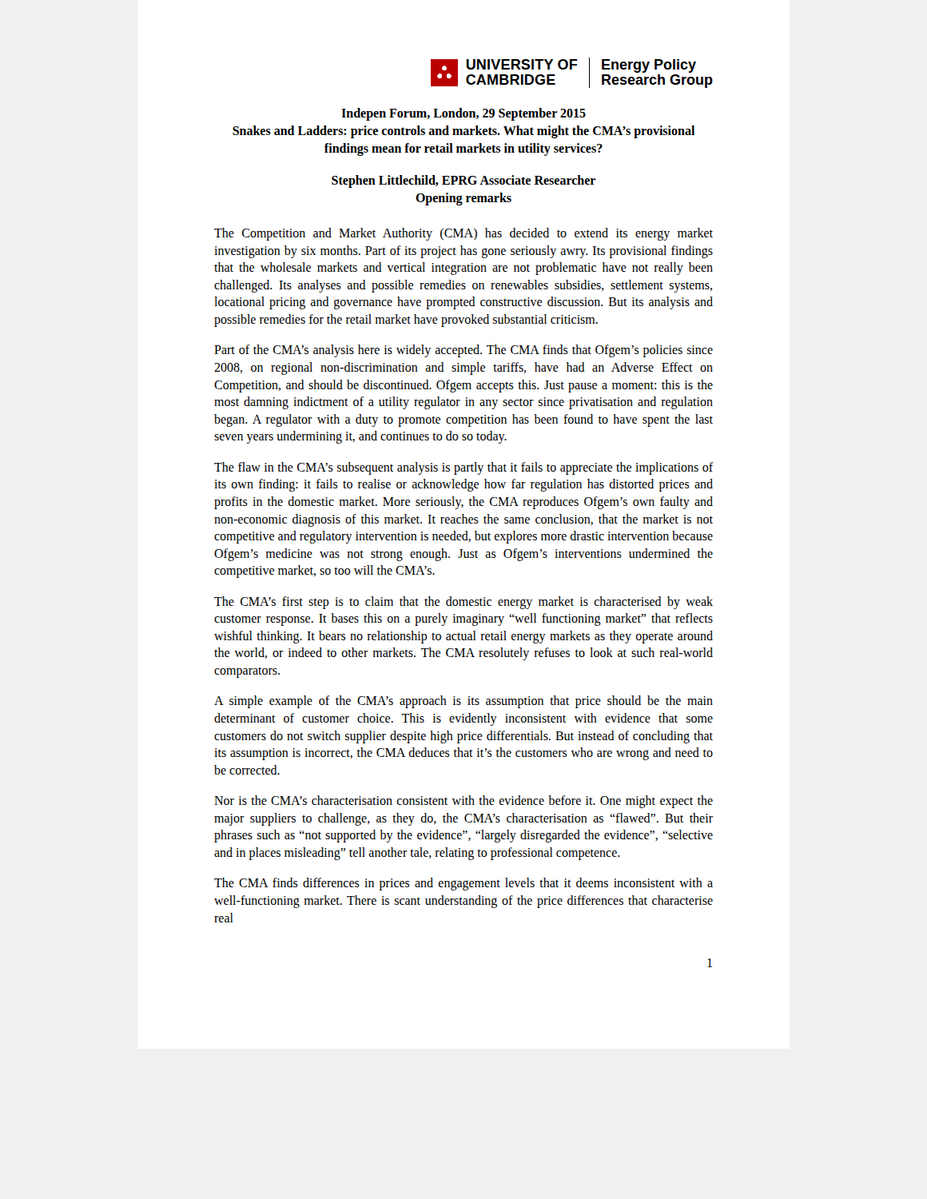UNIVERSITY OFCAMBRIDGE
Energy PolicyResearch Group
Indepen Forum, London, 29 September 2015
Snakes and Ladders: price controls and markets. What might the CMA’s provisional findings mean for retail markets in utility services?
Stephen Littlechild, EPRG Associate Researcher
Opening remarks
The Competition and Market Authority (CMA) has decided to extend its energy market investigation by six months. Part of its project has gone seriously awry. Its provisional findings that the wholesale markets and vertical integration are not problematic have not really been challenged. Its analyses and possible remedies on renewables subsidies, settlement systems, locational pricing and governance have prompted constructive discussion. But its analysis and possible remedies for the retail market have provoked substantial criticism.
Part of the CMA’s analysis here is widely accepted. The CMA finds that Ofgem’s policies since 2008, on regional non-discrimination and simple tariffs, have had an Adverse Effect on Competition, and should be discontinued. Ofgem accepts this. Just pause a moment: this is the most damning indictment of a utility regulator in any sector since privatisation and regulation began. A regulator with a duty to promote competition has been found to have spent the last seven years undermining it, and continues to do so today.
The flaw in the CMA’s subsequent analysis is partly that it fails to appreciate the implications of its own finding: it fails to realise or acknowledge how far regulation has distorted prices and profits in the domestic market. More seriously, the CMA reproduces Ofgem’s own faulty and non-economic diagnosis of this market. It reaches the same conclusion, that the market is not competitive and regulatory intervention is needed, but explores more drastic intervention because Ofgem’s medicine was not strong enough. Just as Ofgem’s interventions undermined the competitive market, so too will the CMA’s.
The CMA’s first step is to claim that the domestic energy market is characterised by weak customer response. It bases this on a purely imaginary “well functioning market” that reflects wishful thinking. It bears no relationship to actual retail energy markets as they operate around the world, or indeed to other markets. The CMA resolutely refuses to look at such real-world comparators.
A simple example of the CMA’s approach is its assumption that price should be the main determinant of customer choice. This is evidently inconsistent with evidence that some customers do not switch supplier despite high price differentials. But instead of concluding that its assumption is incorrect, the CMA deduces that it’s the customers who are wrong and need to be corrected.
Nor is the CMA’s characterisation consistent with the evidence before it. One might expect the major suppliers to challenge, as they do, the CMA’s characterisation as “flawed”. But their phrases such as “not supported by the evidence”, “largely disregarded the evidence”, “selective and in places misleading” tell another tale, relating to professional competence.
The CMA finds differences in prices and engagement levels that it deems inconsistent with a well-functioning market. There is scant understanding of the price differences that characterise real
1